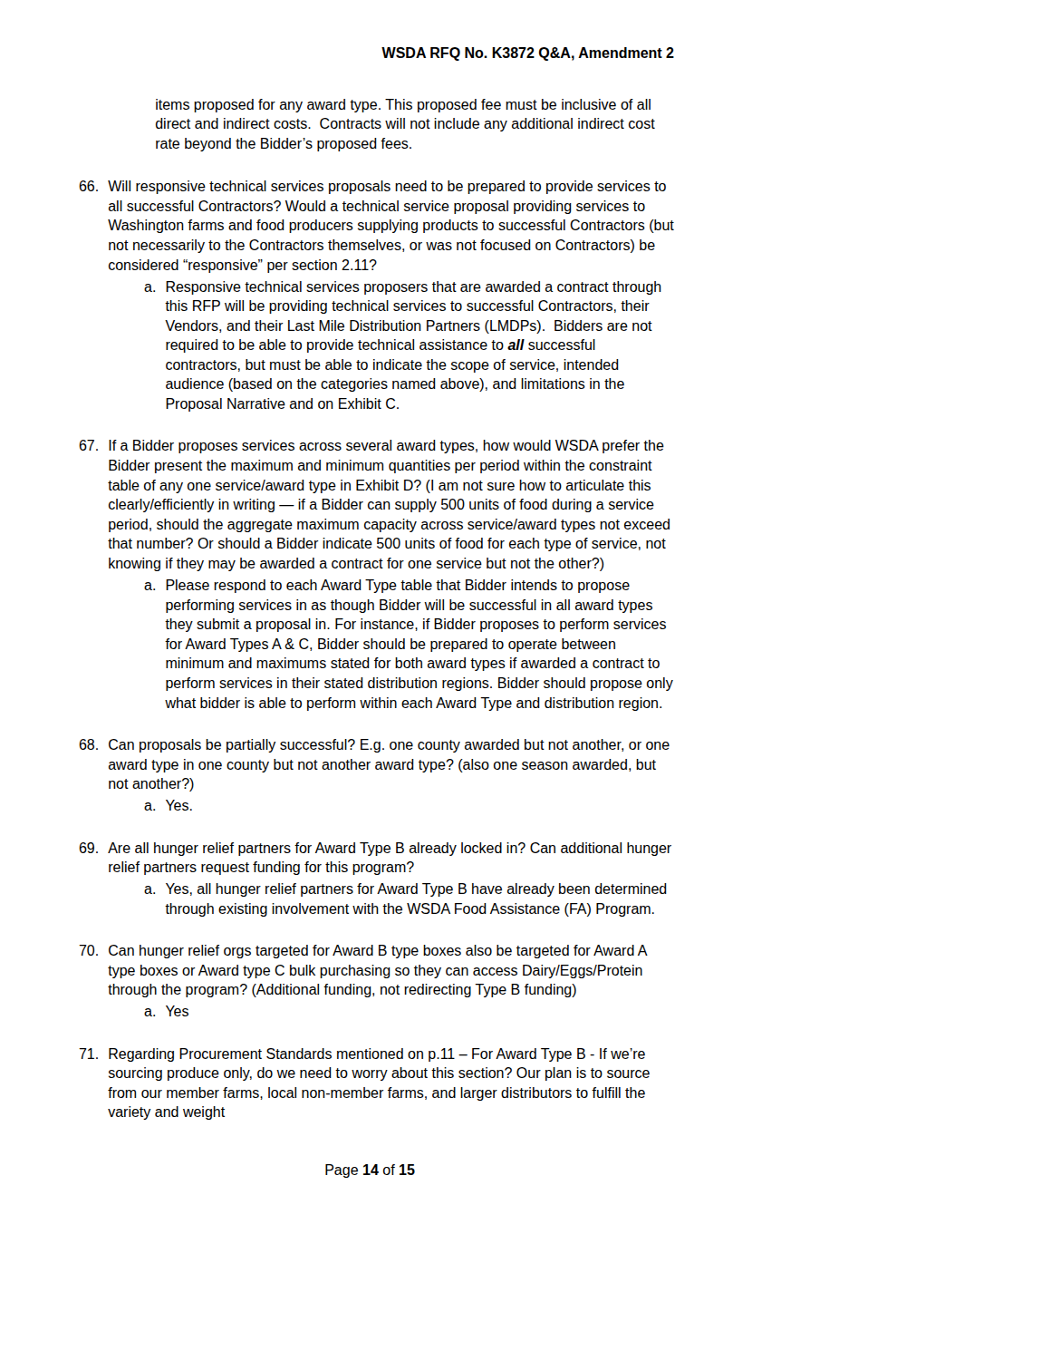WSDA RFQ No. K3872 Q&A, Amendment 2
items proposed for any award type. This proposed fee must be inclusive of all direct and indirect costs. Contracts will not include any additional indirect cost rate beyond the Bidder’s proposed fees.
Will responsive technical services proposals need to be prepared to provide services to all successful Contractors? Would a technical service proposal providing services to Washington farms and food producers supplying products to successful Contractors (but not necessarily to the Contractors themselves, or was not focused on Contractors) be considered “responsive” per section 2.11?
Responsive technical services proposers that are awarded a contract through this RFP will be providing technical services to successful Contractors, their Vendors, and their Last Mile Distribution Partners (LMDPs). Bidders are not required to be able to provide technical assistance to all successful contractors, but must be able to indicate the scope of service, intended audience (based on the categories named above), and limitations in the Proposal Narrative and on Exhibit C.
If a Bidder proposes services across several award types, how would WSDA prefer the Bidder present the maximum and minimum quantities per period within the constraint table of any one service/award type in Exhibit D? (I am not sure how to articulate this clearly/efficiently in writing — if a Bidder can supply 500 units of food during a service period, should the aggregate maximum capacity across service/award types not exceed that number? Or should a Bidder indicate 500 units of food for each type of service, not knowing if they may be awarded a contract for one service but not the other?)
Please respond to each Award Type table that Bidder intends to propose performing services in as though Bidder will be successful in all award types they submit a proposal in. For instance, if Bidder proposes to perform services for Award Types A & C, Bidder should be prepared to operate between minimum and maximums stated for both award types if awarded a contract to perform services in their stated distribution regions. Bidder should propose only what bidder is able to perform within each Award Type and distribution region.
Can proposals be partially successful? E.g. one county awarded but not another, or one award type in one county but not another award type? (also one season awarded, but not another?)
Yes.
Are all hunger relief partners for Award Type B already locked in? Can additional hunger relief partners request funding for this program?
Yes, all hunger relief partners for Award Type B have already been determined through existing involvement with the WSDA Food Assistance (FA) Program.
Can hunger relief orgs targeted for Award B type boxes also be targeted for Award A type boxes or Award type C bulk purchasing so they can access Dairy/Eggs/Protein through the program? (Additional funding, not redirecting Type B funding)
Yes
Regarding Procurement Standards mentioned on p.11 – For Award Type B - If we’re sourcing produce only, do we need to worry about this section? Our plan is to source from our member farms, local non-member farms, and larger distributors to fulfill the variety and weight
Page 14 of 15